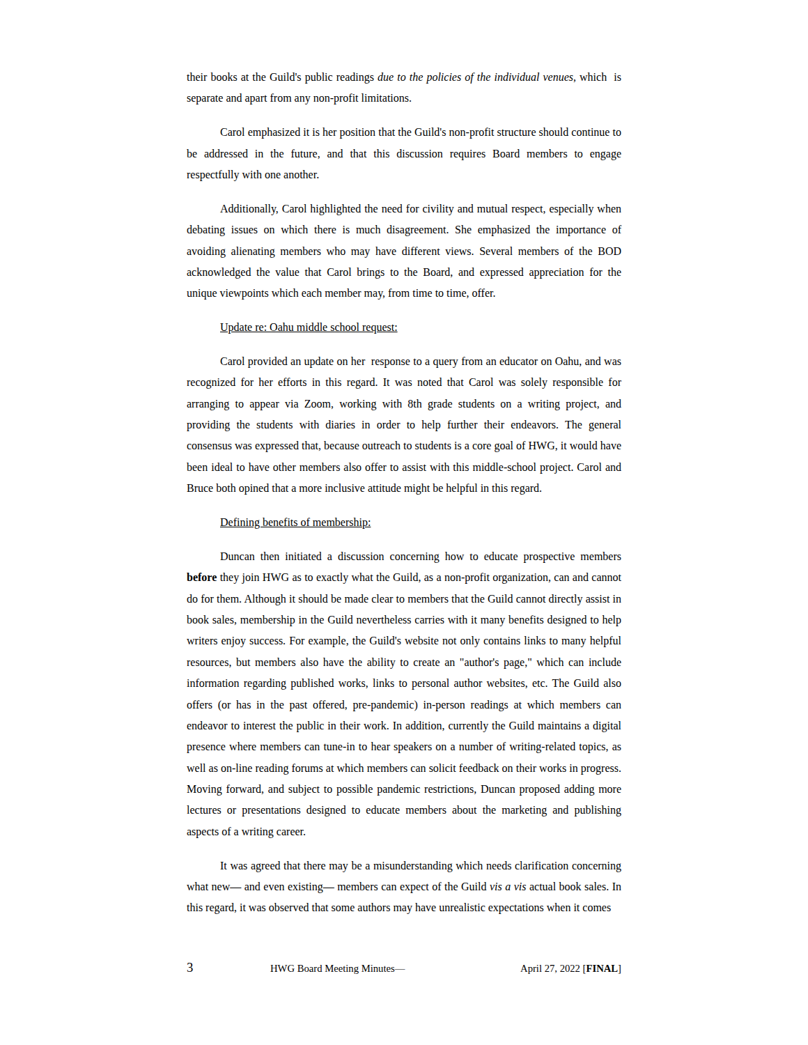their books at the Guild's public readings due to the policies of the individual venues, which is separate and apart from any non-profit limitations.
Carol emphasized it is her position that the Guild's non-profit structure should continue to be addressed in the future, and that this discussion requires Board members to engage respectfully with one another.
Additionally, Carol highlighted the need for civility and mutual respect, especially when debating issues on which there is much disagreement. She emphasized the importance of avoiding alienating members who may have different views. Several members of the BOD acknowledged the value that Carol brings to the Board, and expressed appreciation for the unique viewpoints which each member may, from time to time, offer.
Update re: Oahu middle school request:
Carol provided an update on her response to a query from an educator on Oahu, and was recognized for her efforts in this regard. It was noted that Carol was solely responsible for arranging to appear via Zoom, working with 8th grade students on a writing project, and providing the students with diaries in order to help further their endeavors. The general consensus was expressed that, because outreach to students is a core goal of HWG, it would have been ideal to have other members also offer to assist with this middle-school project. Carol and Bruce both opined that a more inclusive attitude might be helpful in this regard.
Defining benefits of membership:
Duncan then initiated a discussion concerning how to educate prospective members before they join HWG as to exactly what the Guild, as a non-profit organization, can and cannot do for them. Although it should be made clear to members that the Guild cannot directly assist in book sales, membership in the Guild nevertheless carries with it many benefits designed to help writers enjoy success. For example, the Guild's website not only contains links to many helpful resources, but members also have the ability to create an "author's page," which can include information regarding published works, links to personal author websites, etc. The Guild also offers (or has in the past offered, pre-pandemic) in-person readings at which members can endeavor to interest the public in their work. In addition, currently the Guild maintains a digital presence where members can tune-in to hear speakers on a number of writing-related topics, as well as on-line reading forums at which members can solicit feedback on their works in progress. Moving forward, and subject to possible pandemic restrictions, Duncan proposed adding more lectures or presentations designed to educate members about the marketing and publishing aspects of a writing career.
It was agreed that there may be a misunderstanding which needs clarification concerning what new— and even existing— members can expect of the Guild vis a vis actual book sales. In this regard, it was observed that some authors may have unrealistic expectations when it comes
3
HWG Board Meeting Minutes—
April 27, 2022 [FINAL]